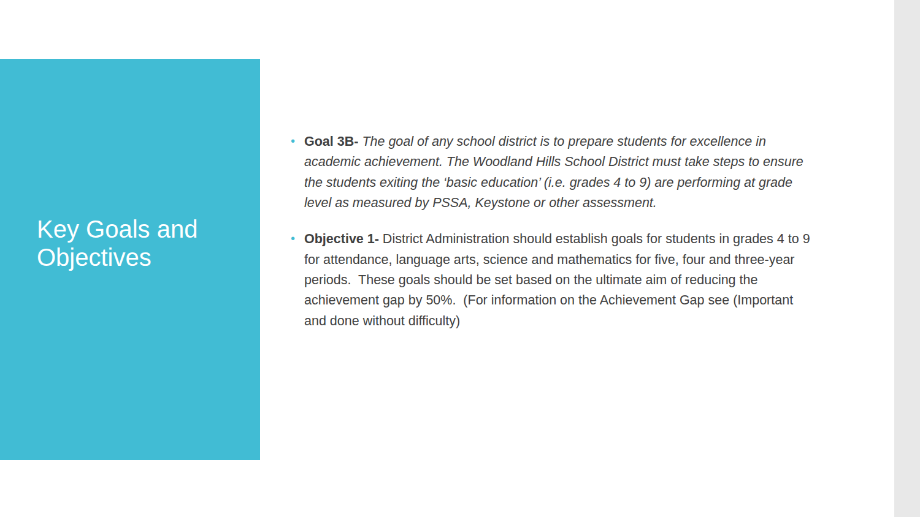Key Goals and Objectives
Goal 3B- The goal of any school district is to prepare students for excellence in academic achievement. The Woodland Hills School District must take steps to ensure the students exiting the ‘basic education’ (i.e. grades 4 to 9) are performing at grade level as measured by PSSA, Keystone or other assessment.
Objective 1- District Administration should establish goals for students in grades 4 to 9 for attendance, language arts, science and mathematics for five, four and three-year periods. These goals should be set based on the ultimate aim of reducing the achievement gap by 50%. (For information on the Achievement Gap see (Important and done without difficulty)